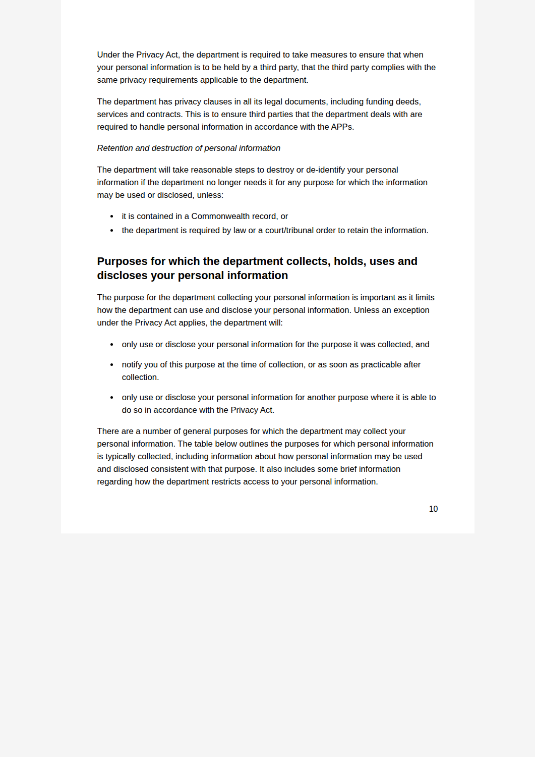Under the Privacy Act, the department is required to take measures to ensure that when your personal information is to be held by a third party, that the third party complies with the same privacy requirements applicable to the department.
The department has privacy clauses in all its legal documents, including funding deeds, services and contracts. This is to ensure third parties that the department deals with are required to handle personal information in accordance with the APPs.
Retention and destruction of personal information
The department will take reasonable steps to destroy or de-identify your personal information if the department no longer needs it for any purpose for which the information may be used or disclosed, unless:
it is contained in a Commonwealth record, or
the department is required by law or a court/tribunal order to retain the information.
Purposes for which the department collects, holds, uses and discloses your personal information
The purpose for the department collecting your personal information is important as it limits how the department can use and disclose your personal information. Unless an exception under the Privacy Act applies, the department will:
only use or disclose your personal information for the purpose it was collected, and
notify you of this purpose at the time of collection, or as soon as practicable after collection.
only use or disclose your personal information for another purpose where it is able to do so in accordance with the Privacy Act.
There are a number of general purposes for which the department may collect your personal information. The table below outlines the purposes for which personal information is typically collected, including information about how personal information may be used and disclosed consistent with that purpose. It also includes some brief information regarding how the department restricts access to your personal information.
10